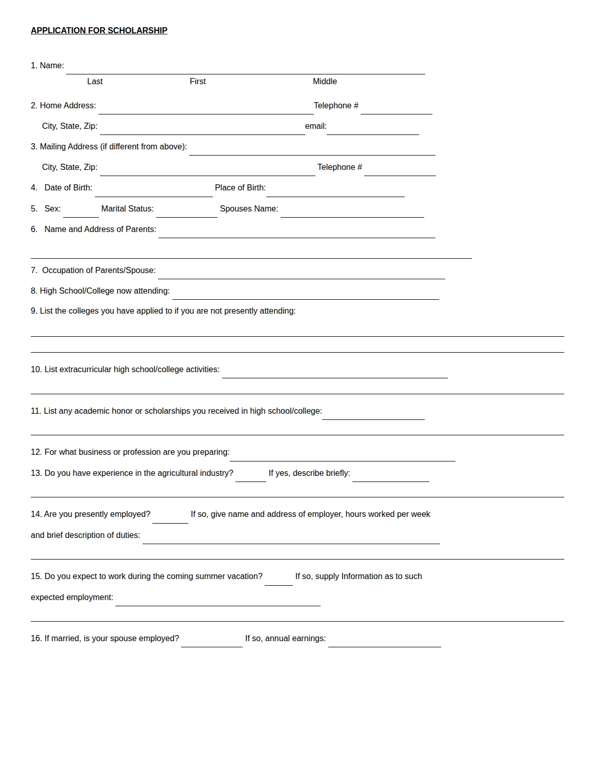APPLICATION FOR SCHOLARSHIP
1. Name:
Last First Middle
2. Home Address: Telephone #
City, State, Zip: email:
3. Mailing Address (if different from above):
City, State, Zip: Telephone #
4. Date of Birth: Place of Birth:
5. Sex: Marital Status: Spouses Name:
6. Name and Address of Parents:
7. Occupation of Parents/Spouse:
8. High School/College now attending:
9. List the colleges you have applied to if you are not presently attending:
10. List extracurricular high school/college activities:
11. List any academic honor or scholarships you received in high school/college:
12. For what business or profession are you preparing:
13. Do you have experience in the agricultural industry? If yes, describe briefly:
14. Are you presently employed? If so, give name and address of employer, hours worked per week
and brief description of duties:
15. Do you expect to work during the coming summer vacation? If so, supply Information as to such
expected employment:
16. If married, is your spouse employed? If so, annual earnings: